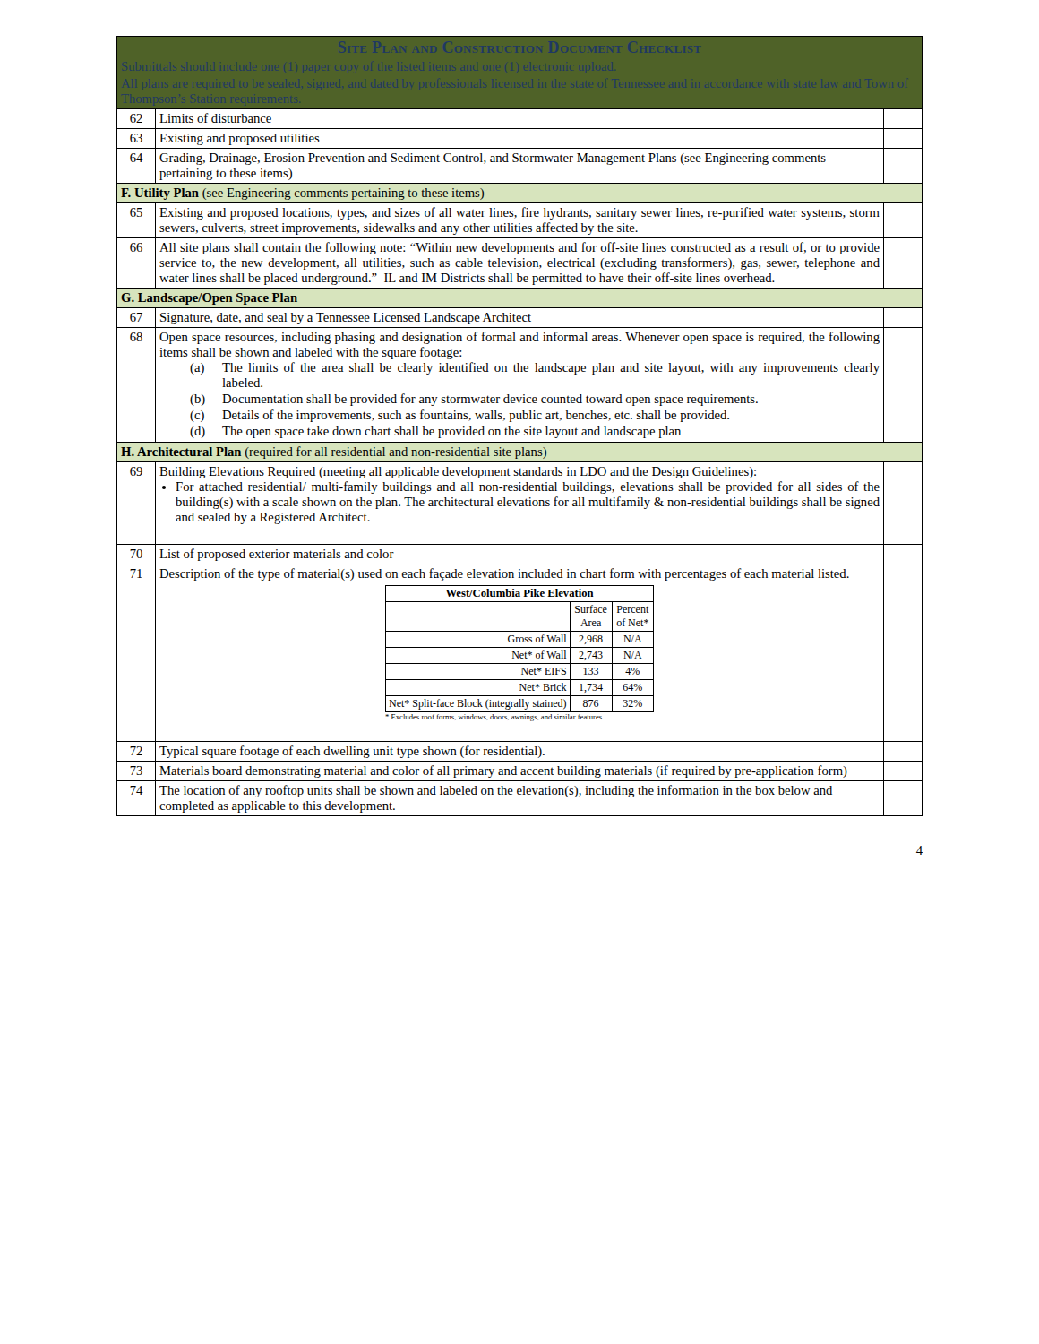| Site Plan and Construction Document Checklist Submittals should include one (1) paper copy of the listed items and one (1) electronic upload. All plans are required to be sealed, signed, and dated by professionals licensed in the state of Tennessee and in accordance with state law and Town of Thompson’s Station requirements. |
| 62 | Limits of disturbance | |
| 63 | Existing and proposed utilities | |
| 64 | Grading, Drainage, Erosion Prevention and Sediment Control, and Stormwater Management Plans (see Engineering comments pertaining to these items) | |
| F. Utility Plan (see Engineering comments pertaining to these items) |
| 65 | Existing and proposed locations, types, and sizes of all water lines, fire hydrants, sanitary sewer lines, re-purified water systems, storm sewers, culverts, street improvements, sidewalks and any other utilities affected by the site. | |
| 66 | All site plans shall contain the following note: “Within new developments and for off-site lines constructed as a result of, or to provide service to, the new development, all utilities, such as cable television, electrical (excluding transformers), gas, sewer, telephone and water lines shall be placed underground.” IL and IM Districts shall be permitted to have their off-site lines overhead. | |
| G. Landscape/Open Space Plan |
| 67 | Signature, date, and seal by a Tennessee Licensed Landscape Architect | |
| 68 | Open space resources, including phasing and designation of formal and informal areas. Whenever open space is required, the following items shall be shown and labeled with the square footage: (a) The limits of the area shall be clearly identified on the landscape plan and site layout, with any improvements clearly labeled. (b) Documentation shall be provided for any stormwater device counted toward open space requirements. (c) Details of the improvements, such as fountains, walls, public art, benches, etc. shall be provided. (d) The open space take down chart shall be provided on the site layout and landscape plan | |
| H. Architectural Plan (required for all residential and non-residential site plans) |
| 69 | Building Elevations Required (meeting all applicable development standards in LDO and the Design Guidelines): For attached residential/ multi-family buildings and all non-residential buildings, elevations shall be provided for all sides of the building(s) with a scale shown on the plan. The architectural elevations for all multifamily & non-residential buildings shall be signed and sealed by a Registered Architect. | |
| 70 | List of proposed exterior materials and color | |
| 71 | Description of the type of material(s) used on each façade elevation included in chart form with percentages of each material listed. / West/Columbia Pike Elevation / / --- / / / Surface Area / Percent of Net* / / Gross of Wall / 2,968 / N/A / / Net* of Wall / 2,743 / N/A / / Net* EIFS / 133 / 4% / / Net* Brick / 1,734 / 64% / / Net* Split-face Block (integrally stained) / 876 / 32% / * Excludes roof forms, windows, doors, awnings, and similar features. | |
| 72 | Typical square footage of each dwelling unit type shown (for residential). | |
| 73 | Materials board demonstrating material and color of all primary and accent building materials (if required by pre-application form) | |
| 74 | The location of any rooftop units shall be shown and labeled on the elevation(s), including the information in the box below and completed as applicable to this development. | |
4